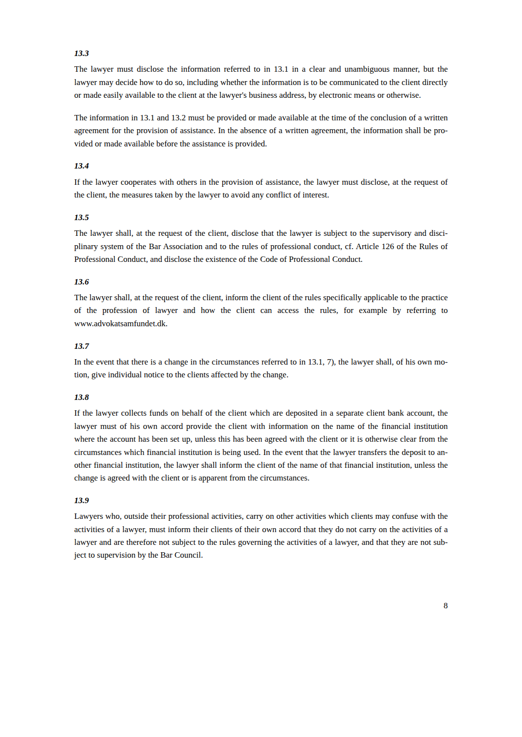13.3
The lawyer must disclose the information referred to in 13.1 in a clear and unambiguous manner, but the lawyer may decide how to do so, including whether the information is to be communicated to the client directly or made easily available to the client at the lawyer's business address, by electronic means or otherwise.
The information in 13.1 and 13.2 must be provided or made available at the time of the conclusion of a written agreement for the provision of assistance. In the absence of a written agreement, the information shall be provided or made available before the assistance is provided.
13.4
If the lawyer cooperates with others in the provision of assistance, the lawyer must disclose, at the request of the client, the measures taken by the lawyer to avoid any conflict of interest.
13.5
The lawyer shall, at the request of the client, disclose that the lawyer is subject to the supervisory and disciplinary system of the Bar Association and to the rules of professional conduct, cf. Article 126 of the Rules of Professional Conduct, and disclose the existence of the Code of Professional Conduct.
13.6
The lawyer shall, at the request of the client, inform the client of the rules specifically applicable to the practice of the profession of lawyer and how the client can access the rules, for example by referring to www.advokatsamfundet.dk.
13.7
In the event that there is a change in the circumstances referred to in 13.1, 7), the lawyer shall, of his own motion, give individual notice to the clients affected by the change.
13.8
If the lawyer collects funds on behalf of the client which are deposited in a separate client bank account, the lawyer must of his own accord provide the client with information on the name of the financial institution where the account has been set up, unless this has been agreed with the client or it is otherwise clear from the circumstances which financial institution is being used. In the event that the lawyer transfers the deposit to another financial institution, the lawyer shall inform the client of the name of that financial institution, unless the change is agreed with the client or is apparent from the circumstances.
13.9
Lawyers who, outside their professional activities, carry on other activities which clients may confuse with the activities of a lawyer, must inform their clients of their own accord that they do not carry on the activities of a lawyer and are therefore not subject to the rules governing the activities of a lawyer, and that they are not subject to supervision by the Bar Council.
8